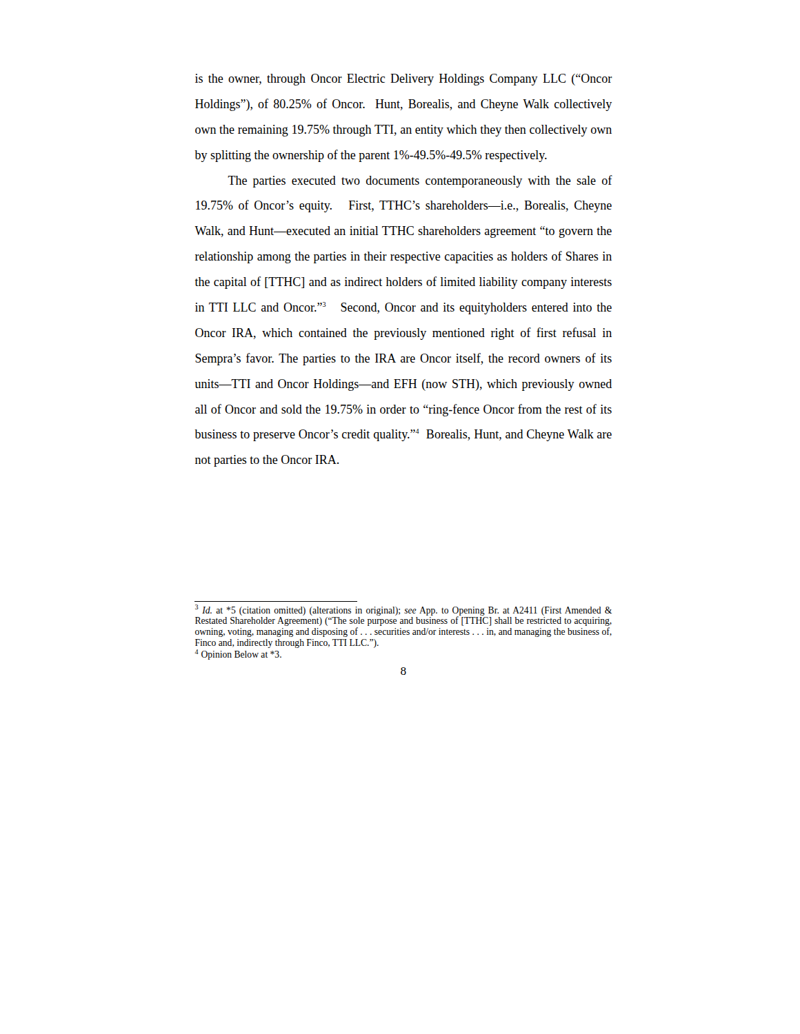is the owner, through Oncor Electric Delivery Holdings Company LLC (“Oncor Holdings”), of 80.25% of Oncor. Hunt, Borealis, and Cheyne Walk collectively own the remaining 19.75% through TTI, an entity which they then collectively own by splitting the ownership of the parent 1%-49.5%-49.5% respectively.
The parties executed two documents contemporaneously with the sale of 19.75% of Oncor’s equity. First, TTHC’s shareholders—i.e., Borealis, Cheyne Walk, and Hunt—executed an initial TTHC shareholders agreement “to govern the relationship among the parties in their respective capacities as holders of Shares in the capital of [TTHC] and as indirect holders of limited liability company interests in TTI LLC and Oncor.”3 Second, Oncor and its equityholders entered into the Oncor IRA, which contained the previously mentioned right of first refusal in Sempra’s favor. The parties to the IRA are Oncor itself, the record owners of its units—TTI and Oncor Holdings—and EFH (now STH), which previously owned all of Oncor and sold the 19.75% in order to “ring-fence Oncor from the rest of its business to preserve Oncor’s credit quality.”4 Borealis, Hunt, and Cheyne Walk are not parties to the Oncor IRA.
3 Id. at *5 (citation omitted) (alterations in original); see App. to Opening Br. at A2411 (First Amended & Restated Shareholder Agreement) (“The sole purpose and business of [TTHC] shall be restricted to acquiring, owning, voting, managing and disposing of . . . securities and/or interests . . . in, and managing the business of, Finco and, indirectly through Finco, TTI LLC.”).
4 Opinion Below at *3.
8